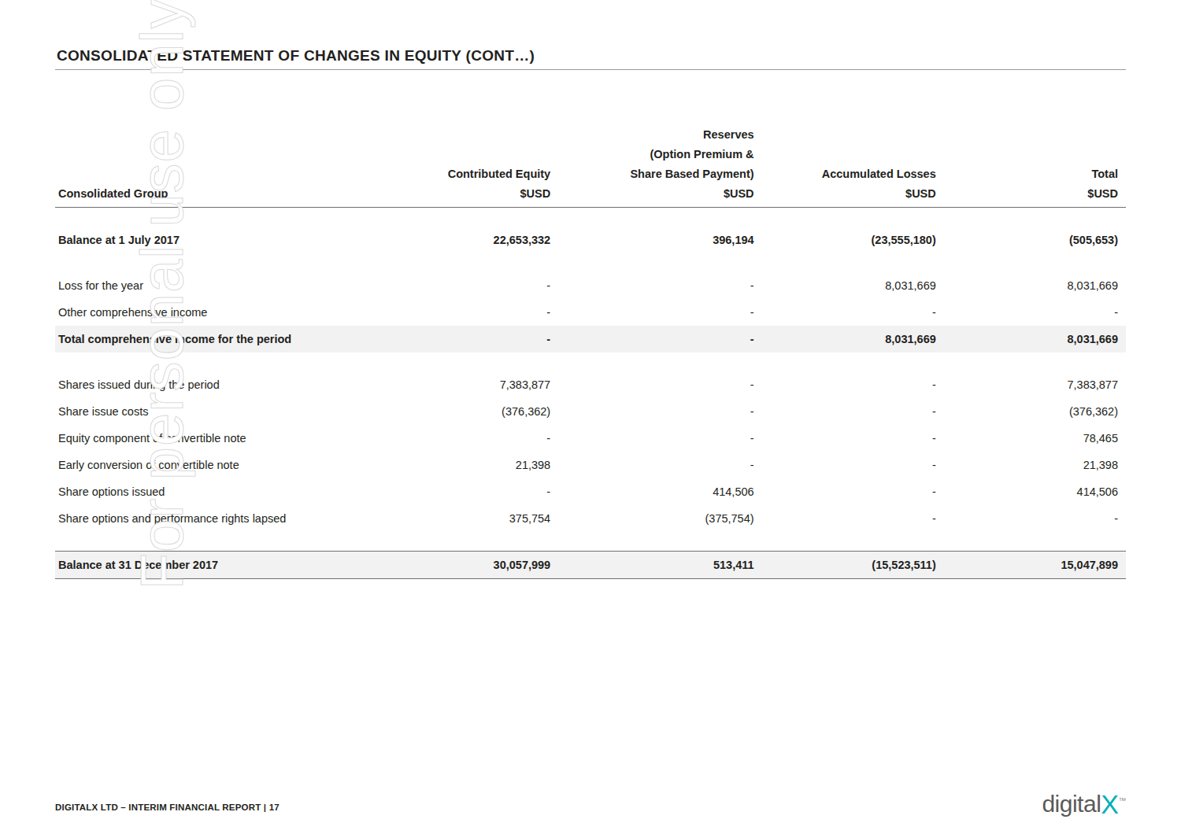For personal use only
CONSOLIDATED STATEMENT OF CHANGES IN EQUITY (CONT…)
| | | Reserves | | |
| --- | --- | --- | --- | --- |
| | | (Option Premium & | | |
| | Contributed Equity | Share Based Payment) | Accumulated Losses | Total |
| Consolidated Group | $USD | $USD | $USD | $USD |
| Balance at 1 July 2017 | 22,653,332 | 396,194 | (23,555,180) | (505,653) |
| Loss for the year | - | - | 8,031,669 | 8,031,669 |
| Other comprehensive income | - | - | - | - |
| Total comprehensive income for the period | - | - | 8,031,669 | 8,031,669 |
| Shares issued during the period | 7,383,877 | - | - | 7,383,877 |
| Share issue costs | (376,362) | - | - | (376,362) |
| Equity component of convertible note | - | - | - | 78,465 |
| Early conversion of convertible note | 21,398 | - | - | 21,398 |
| Share options issued | - | 414,506 | - | 414,506 |
| Share options and performance rights lapsed | 375,754 | (375,754) | - | - |
| Balance at 31 December 2017 | 30,057,999 | 513,411 | (15,523,511) | 15,047,899 |
DIGITALX LTD – INTERIM FINANCIAL REPORT | 17
digitalX™